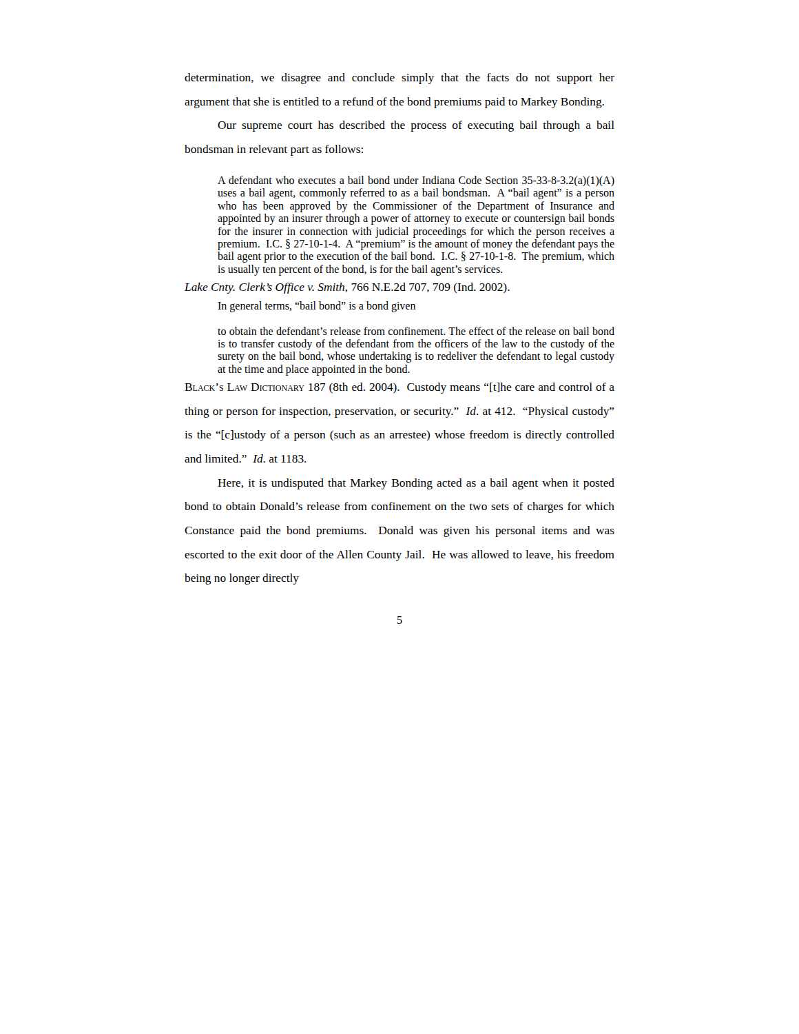determination, we disagree and conclude simply that the facts do not support her argument that she is entitled to a refund of the bond premiums paid to Markey Bonding.
Our supreme court has described the process of executing bail through a bail bondsman in relevant part as follows:
A defendant who executes a bail bond under Indiana Code Section 35-33-8-3.2(a)(1)(A) uses a bail agent, commonly referred to as a bail bondsman. A “bail agent” is a person who has been approved by the Commissioner of the Department of Insurance and appointed by an insurer through a power of attorney to execute or countersign bail bonds for the insurer in connection with judicial proceedings for which the person receives a premium. I.C. § 27-10-1-4. A “premium” is the amount of money the defendant pays the bail agent prior to the execution of the bail bond. I.C. § 27-10-1-8. The premium, which is usually ten percent of the bond, is for the bail agent’s services.
Lake Cnty. Clerk’s Office v. Smith, 766 N.E.2d 707, 709 (Ind. 2002).
In general terms, “bail bond” is a bond given
to obtain the defendant’s release from confinement. The effect of the release on bail bond is to transfer custody of the defendant from the officers of the law to the custody of the surety on the bail bond, whose undertaking is to redeliver the defendant to legal custody at the time and place appointed in the bond.
Black’s Law Dictionary 187 (8th ed. 2004). Custody means “[t]he care and control of a thing or person for inspection, preservation, or security.” Id. at 412. “Physical custody” is the “[c]ustody of a person (such as an arrestee) whose freedom is directly controlled and limited.” Id. at 1183.
Here, it is undisputed that Markey Bonding acted as a bail agent when it posted bond to obtain Donald’s release from confinement on the two sets of charges for which Constance paid the bond premiums. Donald was given his personal items and was escorted to the exit door of the Allen County Jail. He was allowed to leave, his freedom being no longer directly
5